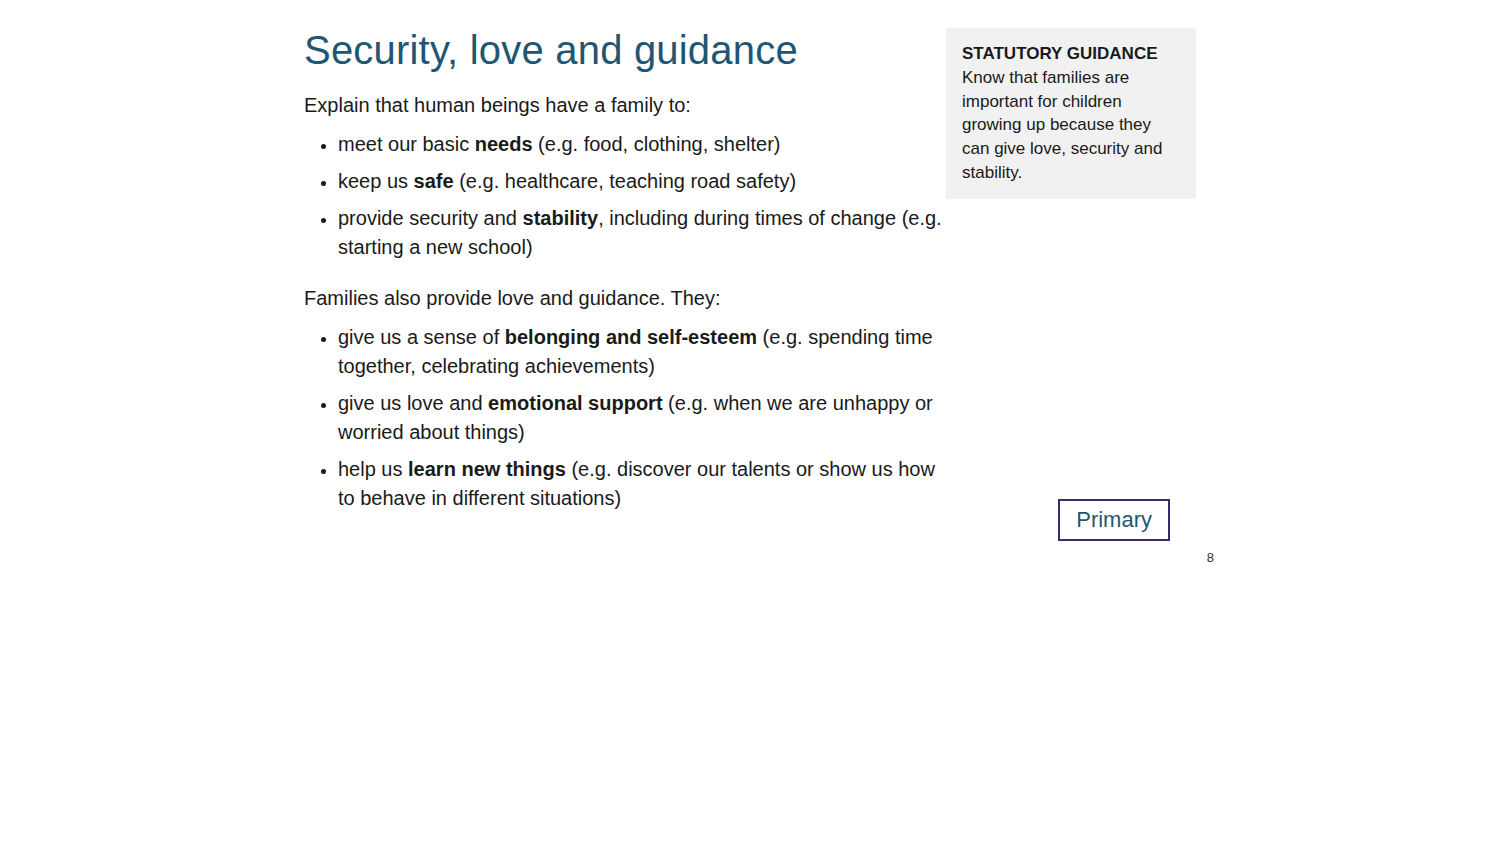Security, love and guidance
STATUTORY GUIDANCE Know that families are important for children growing up because they can give love, security and stability.
Explain that human beings have a family to:
meet our basic needs (e.g. food, clothing, shelter)
keep us safe (e.g. healthcare, teaching road safety)
provide security and stability, including during times of change (e.g. starting a new school)
Families also provide love and guidance. They:
give us a sense of belonging and self-esteem (e.g. spending time together, celebrating achievements)
give us love and emotional support (e.g. when we are unhappy or worried about things)
help us learn new things (e.g. discover our talents or show us how to behave in different situations)
Primary
8